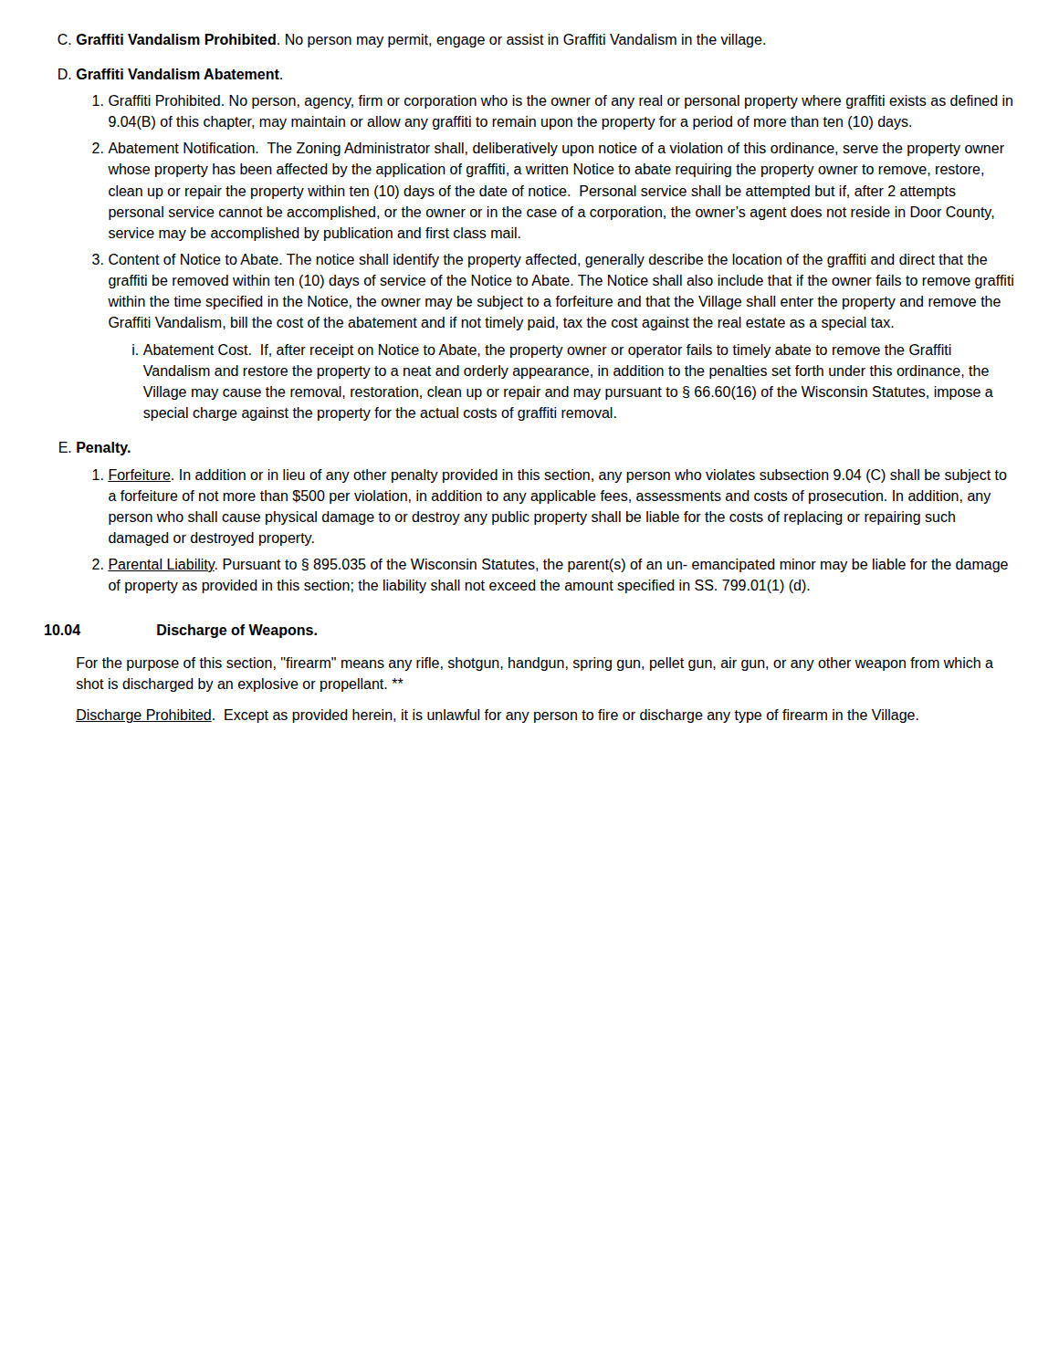Graffiti Vandalism Prohibited. No person may permit, engage or assist in Graffiti Vandalism in the village.
Graffiti Vandalism Abatement.
Graffiti Prohibited. No person, agency, firm or corporation who is the owner of any real or personal property where graffiti exists as defined in 9.04(B) of this chapter, may maintain or allow any graffiti to remain upon the property for a period of more than ten (10) days.
Abatement Notification. The Zoning Administrator shall, deliberatively upon notice of a violation of this ordinance, serve the property owner whose property has been affected by the application of graffiti, a written Notice to abate requiring the property owner to remove, restore, clean up or repair the property within ten (10) days of the date of notice. Personal service shall be attempted but if, after 2 attempts personal service cannot be accomplished, or the owner or in the case of a corporation, the owner’s agent does not reside in Door County, service may be accomplished by publication and first class mail.
Content of Notice to Abate. The notice shall identify the property affected, generally describe the location of the graffiti and direct that the graffiti be removed within ten (10) days of service of the Notice to Abate. The Notice shall also include that if the owner fails to remove graffiti within the time specified in the Notice, the owner may be subject to a forfeiture and that the Village shall enter the property and remove the Graffiti Vandalism, bill the cost of the abatement and if not timely paid, tax the cost against the real estate as a special tax.
Abatement Cost. If, after receipt on Notice to Abate, the property owner or operator fails to timely abate to remove the Graffiti Vandalism and restore the property to a neat and orderly appearance, in addition to the penalties set forth under this ordinance, the Village may cause the removal, restoration, clean up or repair and may pursuant to § 66.60(16) of the Wisconsin Statutes, impose a special charge against the property for the actual costs of graffiti removal.
Penalty.
Forfeiture. In addition or in lieu of any other penalty provided in this section, any person who violates subsection 9.04 (C) shall be subject to a forfeiture of not more than $500 per violation, in addition to any applicable fees, assessments and costs of prosecution. In addition, any person who shall cause physical damage to or destroy any public property shall be liable for the costs of replacing or repairing such damaged or destroyed property.
Parental Liability. Pursuant to § 895.035 of the Wisconsin Statutes, the parent(s) of an un- emancipated minor may be liable for the damage of property as provided in this section; the liability shall not exceed the amount specified in SS. 799.01(1) (d).
10.04 Discharge of Weapons.
For the purpose of this section, "firearm" means any rifle, shotgun, handgun, spring gun, pellet gun, air gun, or any other weapon from which a shot is discharged by an explosive or propellant. **
Discharge Prohibited. Except as provided herein, it is unlawful for any person to fire or discharge any type of firearm in the Village.